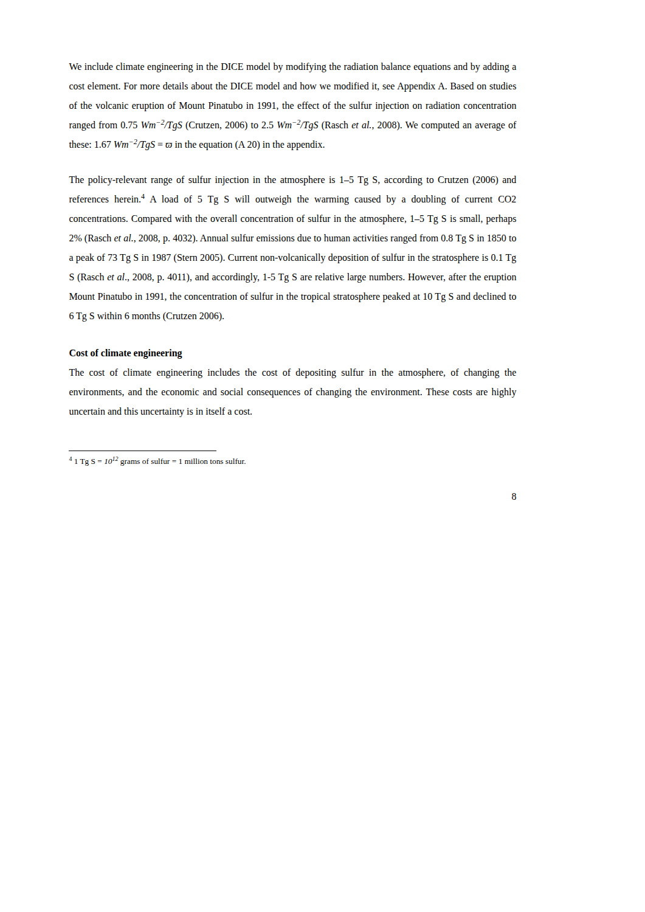We include climate engineering in the DICE model by modifying the radiation balance equations and by adding a cost element. For more details about the DICE model and how we modified it, see Appendix A. Based on studies of the volcanic eruption of Mount Pinatubo in 1991, the effect of the sulfur injection on radiation concentration ranged from 0.75 Wm−2/TgS (Crutzen, 2006) to 2.5 Wm−2/TgS (Rasch et al., 2008). We computed an average of these: 1.67 Wm−2/TgS = ϖ in the equation (A 20) in the appendix.
The policy-relevant range of sulfur injection in the atmosphere is 1–5 Tg S, according to Crutzen (2006) and references herein.4 A load of 5 Tg S will outweigh the warming caused by a doubling of current CO2 concentrations. Compared with the overall concentration of sulfur in the atmosphere, 1–5 Tg S is small, perhaps 2% (Rasch et al., 2008, p. 4032). Annual sulfur emissions due to human activities ranged from 0.8 Tg S in 1850 to a peak of 73 Tg S in 1987 (Stern 2005). Current non-volcanically deposition of sulfur in the stratosphere is 0.1 Tg S (Rasch et al., 2008, p. 4011), and accordingly, 1-5 Tg S are relative large numbers. However, after the eruption Mount Pinatubo in 1991, the concentration of sulfur in the tropical stratosphere peaked at 10 Tg S and declined to 6 Tg S within 6 months (Crutzen 2006).
Cost of climate engineering
The cost of climate engineering includes the cost of depositing sulfur in the atmosphere, of changing the environments, and the economic and social consequences of changing the environment. These costs are highly uncertain and this uncertainty is in itself a cost.
4 1 Tg S = 1012 grams of sulfur = 1 million tons sulfur.
8